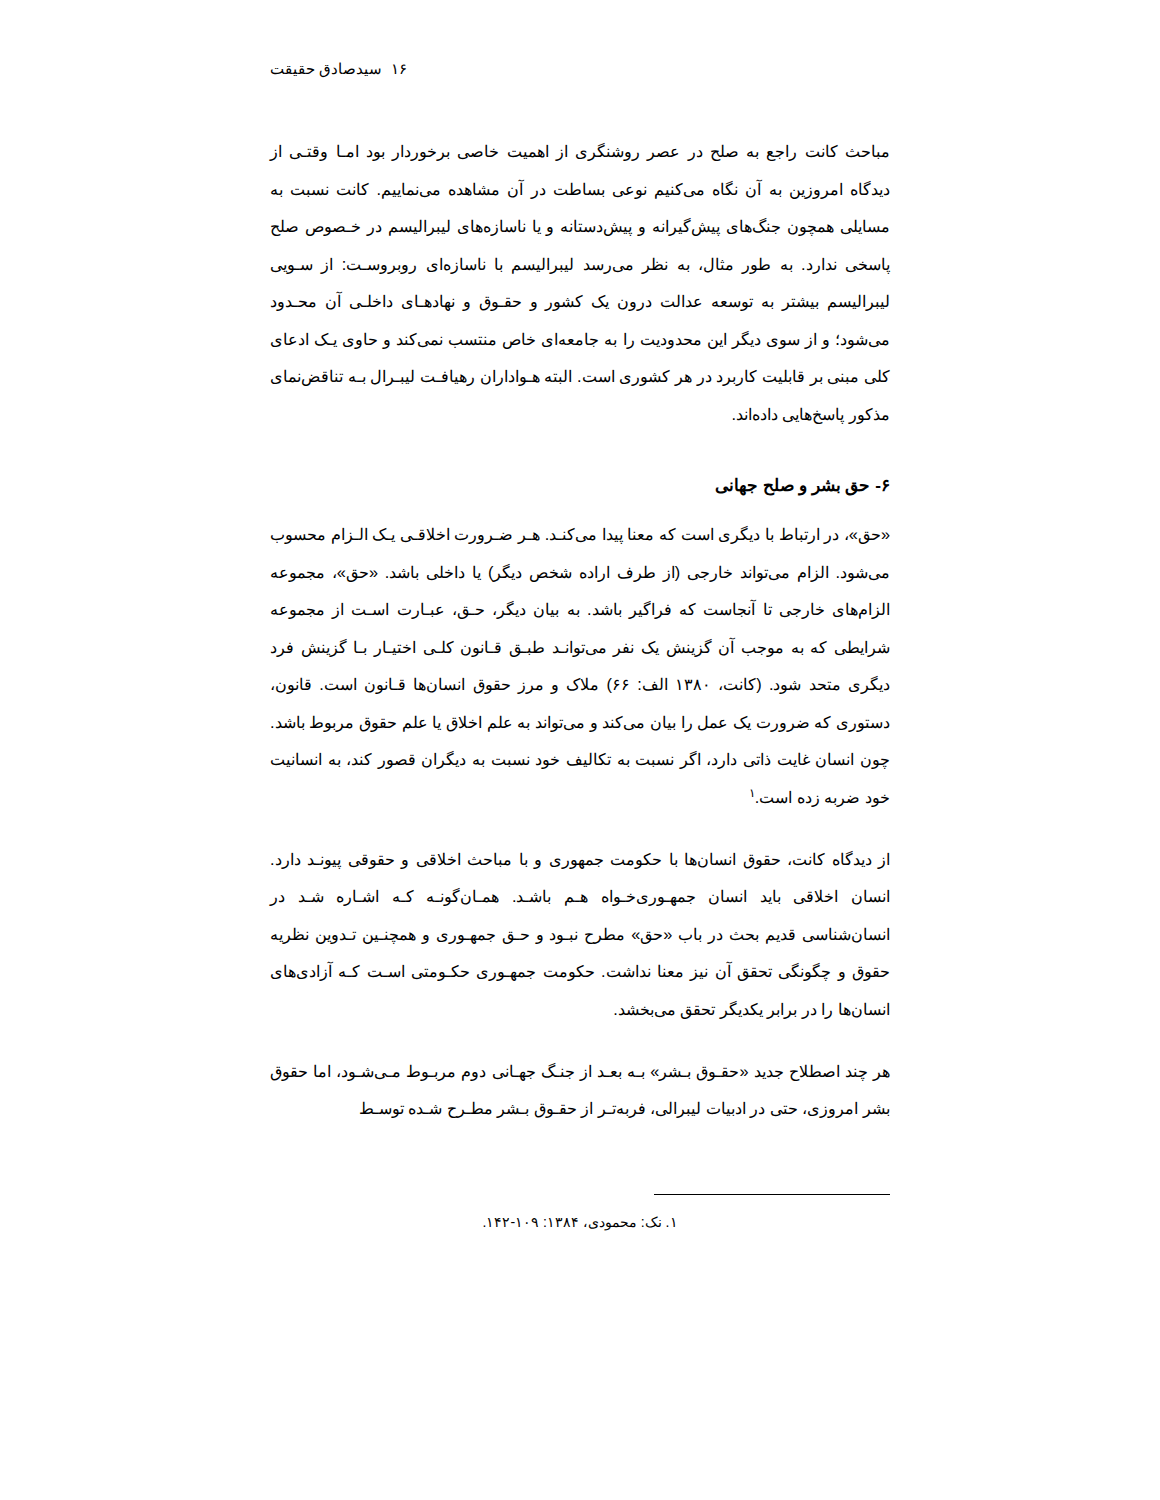۱۶ سیدصادق حقیقت
مباحث کانت راجع به صلح در عصر روشنگری از اهمیت خاصی برخوردار بود امـا وقتـی از دیدگاه امروزین به آن نگاه می‌کنیم نوعی بساطت در آن مشاهده می‌نماییم. کانت نسبت به مسایلی همچون جنگ‌های پیش‌گیرانه و پیش‌دستانه و یا ناسازه‌های لیبرالیسم در خـصوص صلح پاسخی ندارد. به طور مثال، به نظر می‌رسد لیبرالیسم با ناسازه‌ای روبروسـت: از سـویی لیبرالیسم بیشتر به توسعه عدالت درون یک کشور و حقـوق و نهادهـای داخلـی آن محـدود می‌شود؛ و از سوی دیگر این محدودیت را به جامعه‌ای خاص منتسب نمی‌کند و حاوی یـک ادعای کلی مبنی بر قابلیت کاربرد در هر کشوری است. البته هـواداران رهیافـت لیبـرال بـه تناقض‌نمای مذکور پاسخ‌هایی داده‌اند.
۶- حق بشر و صلح جهانی
«حق»، در ارتباط با دیگری است که معنا پیدا می‌کنـد. هـر ضـرورت اخلاقـی یـک الـزام محسوب می‌شود. الزام می‌تواند خارجی (از طرف اراده شخص دیگر) یا داخلی باشد. «حق»، مجموعه الزام‌های خارجی تا آنجاست که فراگیر باشد. به بیان دیگر، حـق، عبـارت اسـت از مجموعه شرایطی که به موجب آن گزینش یک نفر می‌توانـد طبـق قـانون کلـی اختیـار بـا گزینش فرد دیگری متحد شود. (کانت، ۱۳۸۰ الف: ۶۶) ملاک و مرز حقوق انسان‌ها قـانون است. قانون، دستوری که ضرورت یک عمل را بیان می‌کند و می‌تواند به علم اخلاق یا علم حقوق مربوط باشد. چون انسان غایت ذاتی دارد، اگر نسبت به تکالیف خود نسبت به دیگران قصور کند، به انسانیت خود ضربه زده است.۱
از دیدگاه کانت، حقوق انسان‌ها با حکومت جمهوری و با مباحث اخلاقی و حقوقی پیونـد دارد. انسان اخلاقی باید انسان جمهـوری‌خـواه هـم باشـد. همـان‌گونـه کـه اشـاره شـد در انسان‌شناسی قدیم بحث در باب «حق» مطرح نبـود و حـق جمهـوری و همچنـین تـدوین نظریه حقوق و چگونگی تحقق آن نیز معنا نداشت. حکومت جمهـوری حکـومتی اسـت کـه آزادی‌های انسان‌ها را در برابر یکدیگر تحقق می‌بخشد.
هر چند اصطلاح جدید «حقـوق بـشر» بـه بعـد از جنـگ جهـانی دوم مربـوط مـی‌شـود، اما حقوق بشر امروزی، حتی در ادبیات لیبرالی، فربه‌تـر از حقـوق بـشر مطـرح شـده توسـط
۱. نک: محمودی، ۱۳۸۴: ۱۰۹-۱۴۲.